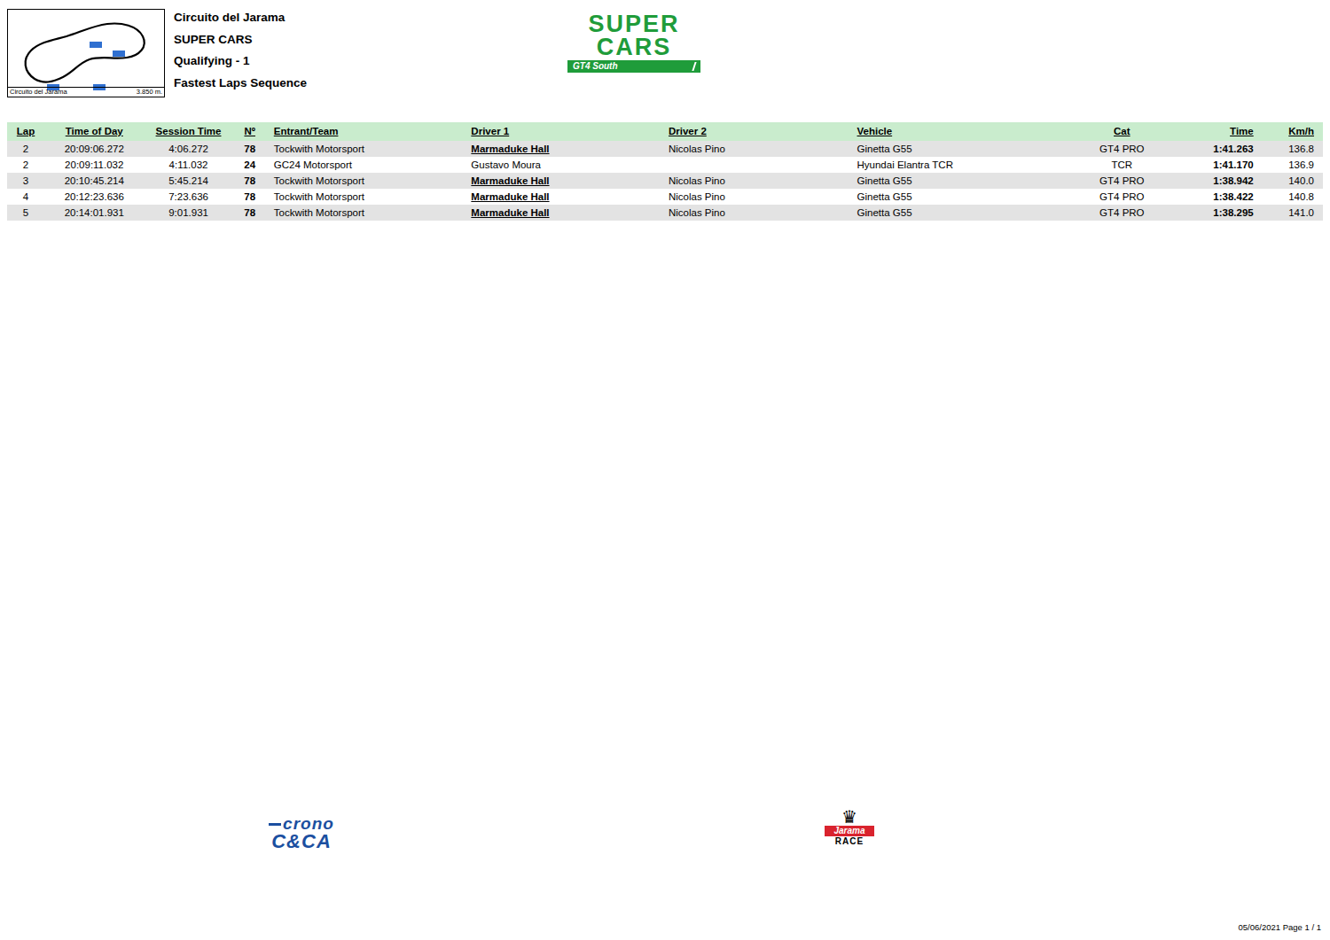Circuito del Jarama
3.850 m.
Circuito del Jarama
SUPER CARS
Qualifying - 1
Fastest Laps Sequence
SUPER
CARS
GT4 South
| Lap | Time of Day | Session Time | Nº | Entrant/Team | Driver 1 | Driver 2 | Vehicle | Cat | Time | Km/h |
| --- | --- | --- | --- | --- | --- | --- | --- | --- | --- | --- |
| 2 | 20:09:06.272 | 4:06.272 | 78 | Tockwith Motorsport | Marmaduke Hall | Nicolas Pino | Ginetta G55 | GT4 PRO | 1:41.263 | 136.8 |
| 2 | 20:09:11.032 | 4:11.032 | 24 | GC24 Motorsport | Gustavo Moura | | Hyundai Elantra TCR | TCR | 1:41.170 | 136.9 |
| 3 | 20:10:45.214 | 5:45.214 | 78 | Tockwith Motorsport | Marmaduke Hall | Nicolas Pino | Ginetta G55 | GT4 PRO | 1:38.942 | 140.0 |
| 4 | 20:12:23.636 | 7:23.636 | 78 | Tockwith Motorsport | Marmaduke Hall | Nicolas Pino | Ginetta G55 | GT4 PRO | 1:38.422 | 140.8 |
| 5 | 20:14:01.931 | 9:01.931 | 78 | Tockwith Motorsport | Marmaduke Hall | Nicolas Pino | Ginetta G55 | GT4 PRO | 1:38.295 | 141.0 |
crono
C&CA
♛
Jarama
RACE
05/06/2021 Page 1 / 1